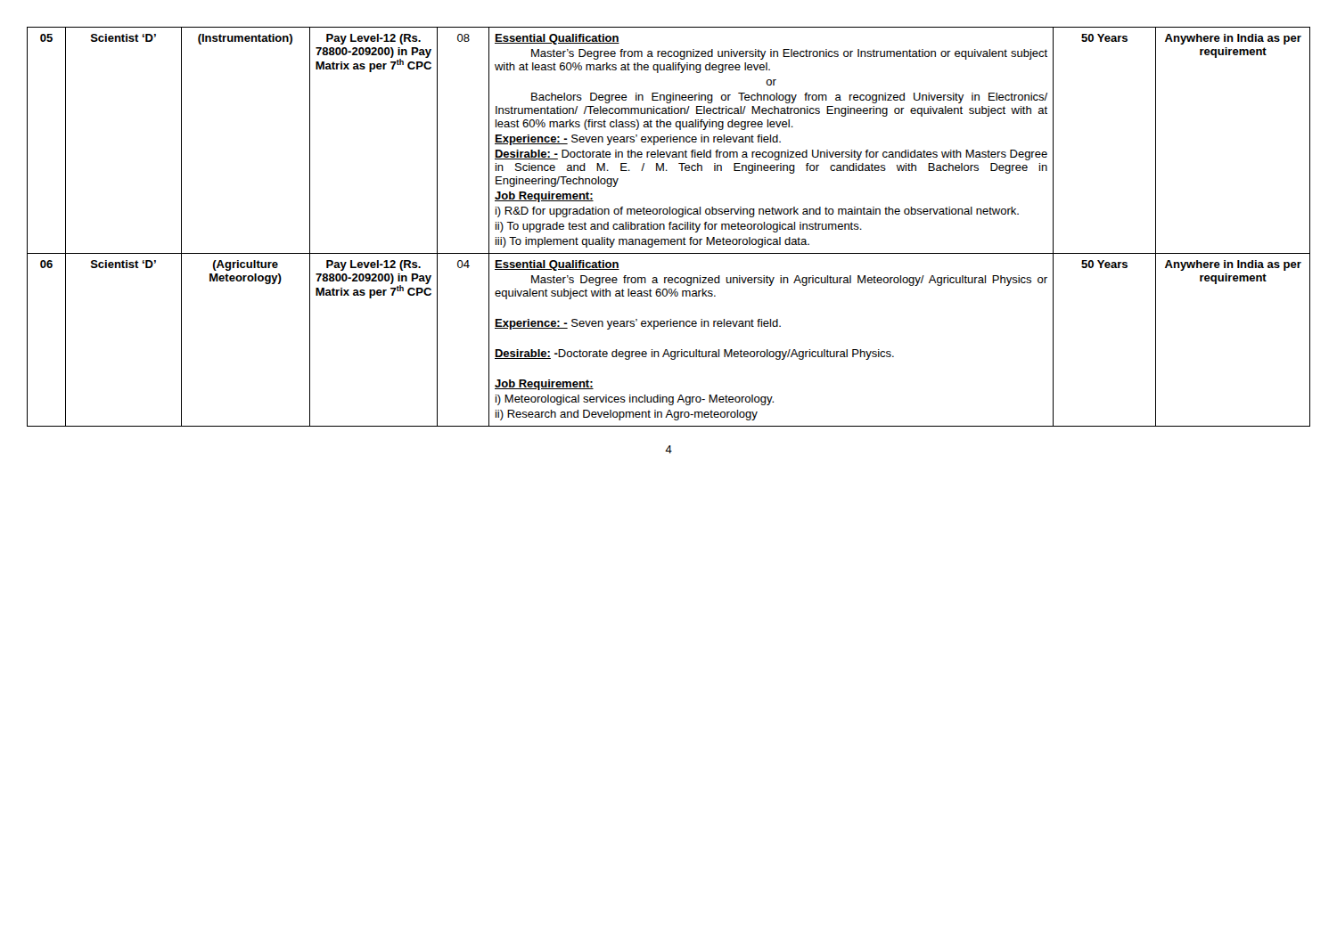| 05 | Scientist ‘D’ | (Instrumentation) | Pay Level-12 (Rs. 78800-209200) in Pay Matrix as per 7 th CPC | 08 | Essential Qualification Master’s Degree from a recognized university in Electronics or Instrumentation or equivalent subject with at least 60% marks at the qualifying degree level. or Bachelors Degree in Engineering or Technology from a recognized University in Electronics/ Instrumentation/ /Telecommunication/ Electrical/ Mechatronics Engineering or equivalent subject with at least 60% marks (first class) at the qualifying degree level. Experience: - Seven years’ experience in relevant field. Desirable: - Doctorate in the relevant field from a recognized University for candidates with Masters Degree in Science and M. E. / M. Tech in Engineering for candidates with Bachelors Degree in Engineering/Technology Job Requirement: i) R&D for upgradation of meteorological observing network and to maintain the observational network. ii) To upgrade test and calibration facility for meteorological instruments. iii) To implement quality management for Meteorological data. | 50 Years | Anywhere in India as per requirement |
| 06 | Scientist ‘D’ | (Agriculture Meteorology) | Pay Level-12 (Rs. 78800-209200) in Pay Matrix as per 7 th CPC | 04 | Essential Qualification Master’s Degree from a recognized university in Agricultural Meteorology/ Agricultural Physics or equivalent subject with at least 60% marks. Experience: - Seven years’ experience in relevant field. Desirable: - Doctorate degree in Agricultural Meteorology/Agricultural Physics. Job Requirement: i) Meteorological services including Agro- Meteorology. ii) Research and Development in Agro-meteorology | 50 Years | Anywhere in India as per requirement |
4